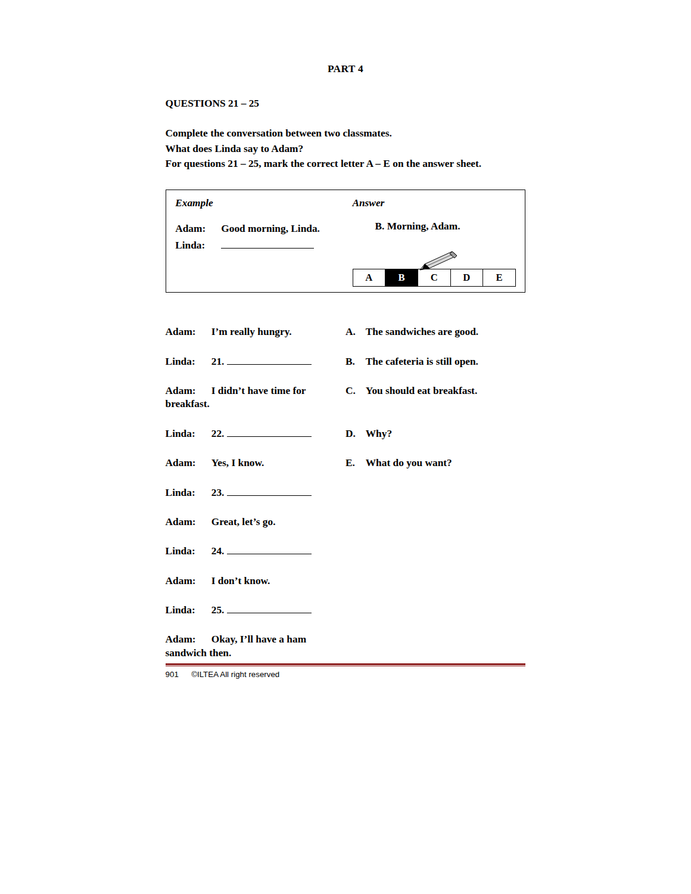PART 4
QUESTIONS 21 – 25
Complete the conversation between two classmates.
What does Linda say to Adam?
For questions 21 – 25, mark the correct letter A – E on the answer sheet.
| Example | Answer |
| Adam: Good morning, Linda. Linda: | B. Morning, Adam. |
| A | B | C | D | E |
| Adam: I’m really hungry. | A. The sandwiches are good. |
| Linda: 21. | B. The cafeteria is still open. |
| Adam: I didn’t have time for breakfast. | C. You should eat breakfast. |
| Linda: 22. | D. Why? |
| Adam: Yes, I know. | E. What do you want? |
| Linda: 23. | |
| Adam: Great, let’s go. | |
| Linda: 24. | |
| Adam: I don’t know. | |
| Linda: 25. | |
| Adam: Okay, I’ll have a ham sandwich then. | |
901©ILTEA All right reserved